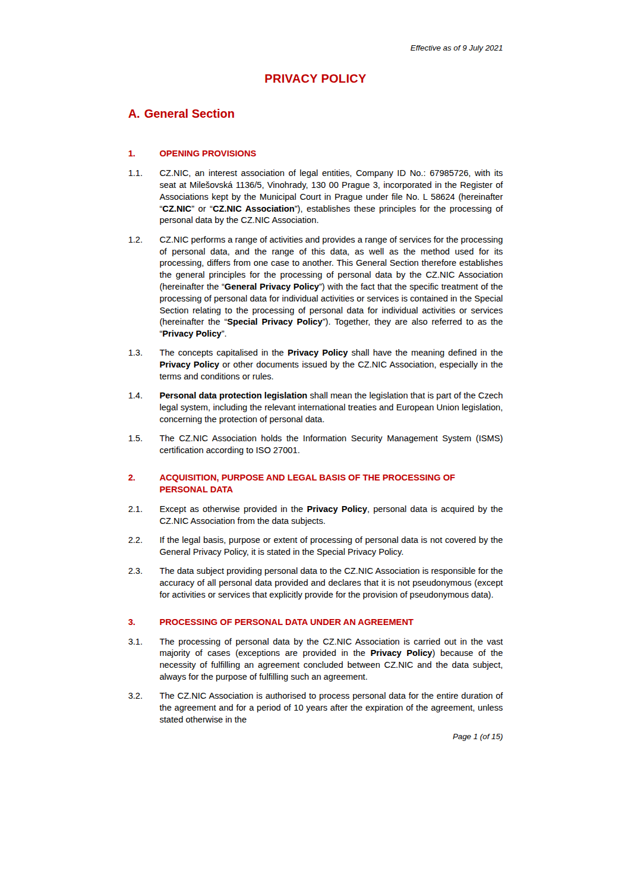Effective as of 9 July 2021
PRIVACY POLICY
A. General Section
1.
Opening provisions
1.1.
CZ.NIC, an interest association of legal entities, Company ID No.: 67985726, with its seat at Milešovská 1136/5, Vinohrady, 130 00 Prague 3, incorporated in the Register of Associations kept by the Municipal Court in Prague under file No. L 58624 (hereinafter “CZ.NIC” or “CZ.NIC Association”), establishes these principles for the processing of personal data by the CZ.NIC Association.
1.2.
CZ.NIC performs a range of activities and provides a range of services for the processing of personal data, and the range of this data, as well as the method used for its processing, differs from one case to another. This General Section therefore establishes the general principles for the processing of personal data by the CZ.NIC Association (hereinafter the “General Privacy Policy”) with the fact that the specific treatment of the processing of personal data for individual activities or services is contained in the Special Section relating to the processing of personal data for individual activities or services (hereinafter the “Special Privacy Policy”). Together, they are also referred to as the “Privacy Policy”.
1.3.
The concepts capitalised in the Privacy Policy shall have the meaning defined in the Privacy Policy or other documents issued by the CZ.NIC Association, especially in the terms and conditions or rules.
1.4.
Personal data protection legislation shall mean the legislation that is part of the Czech legal system, including the relevant international treaties and European Union legislation, concerning the protection of personal data.
1.5.
The CZ.NIC Association holds the Information Security Management System (ISMS) certification according to ISO 27001.
2.
Acquisition, purpose and legal basis of the processing of personal data
2.1.
Except as otherwise provided in the Privacy Policy, personal data is acquired by the CZ.NIC Association from the data subjects.
2.2.
If the legal basis, purpose or extent of processing of personal data is not covered by the General Privacy Policy, it is stated in the Special Privacy Policy.
2.3.
The data subject providing personal data to the CZ.NIC Association is responsible for the accuracy of all personal data provided and declares that it is not pseudonymous (except for activities or services that explicitly provide for the provision of pseudonymous data).
3.
Processing of personal data under an agreement
3.1.
The processing of personal data by the CZ.NIC Association is carried out in the vast majority of cases (exceptions are provided in the Privacy Policy) because of the necessity of fulfilling an agreement concluded between CZ.NIC and the data subject, always for the purpose of fulfilling such an agreement.
3.2.
The CZ.NIC Association is authorised to process personal data for the entire duration of the agreement and for a period of 10 years after the expiration of the agreement, unless stated otherwise in the
Page 1 (of 15)